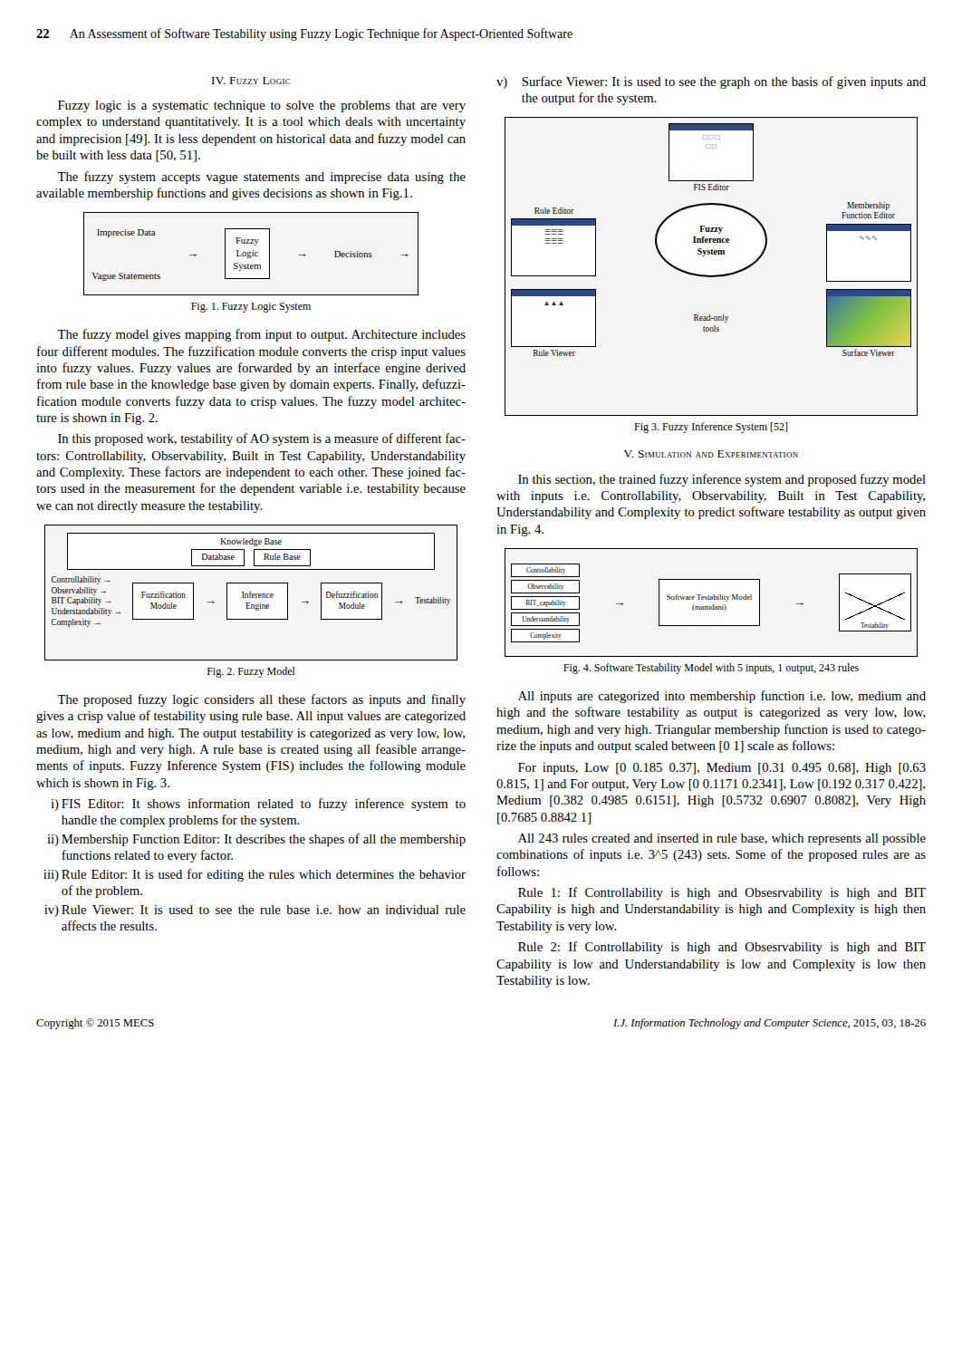22
An Assessment of Software Testability using Fuzzy Logic Technique for Aspect-Oriented Software
IV. Fuzzy Logic
Fuzzy logic is a systematic technique to solve the problems that are very complex to understand quantitatively. It is a tool which deals with uncertainty and imprecision [49]. It is less dependent on historical data and fuzzy model can be built with less data [50, 51].
The fuzzy system accepts vague statements and imprecise data using the available membership functions and gives decisions as shown in Fig.1.
Imprecise Data
Vague Statements
→
Fuzzy
Logic
System
→
Decisions
→
Fig. 1. Fuzzy Logic System
The fuzzy model gives mapping from input to output. Architecture includes four different modules. The fuzzification module converts the crisp input values into fuzzy values. Fuzzy values are forwarded by an interface engine derived from rule base in the knowledge base given by domain experts. Finally, defuzzification module converts fuzzy data to crisp values. The fuzzy model architecture is shown in Fig. 2.
In this proposed work, testability of AO system is a measure of different factors: Controllability, Observability, Built in Test Capability, Understandability and Complexity. These factors are independent to each other. These joined factors used in the measurement for the dependent variable i.e. testability because we can not directly measure the testability.
Knowledge Base
Database
Rule Base
Controllability →
Observability →
BIT Capability →
Understandability →
Complexity →
Fuzzification
Module
→
Inference
Engine
→
Defuzzification
Module
→
Testability
Fig. 2. Fuzzy Model
The proposed fuzzy logic considers all these factors as inputs and finally gives a crisp value of testability using rule base. All input values are categorized as low, medium and high. The output testability is categorized as very low, low, medium, high and very high. A rule base is created using all feasible arrangements of inputs. Fuzzy Inference System (FIS) includes the following module which is shown in Fig. 3.
FIS Editor: It shows information related to fuzzy inference system to handle the complex problems for the system.
Membership Function Editor: It describes the shapes of all the membership functions related to every factor.
Rule Editor: It is used for editing the rules which determines the behavior of the problem.
Rule Viewer: It is used to see the rule base i.e. how an individual rule affects the results.
v) Surface Viewer: It is used to see the graph on the basis of given inputs and the output for the system.
□ □ □
□ □
FIS Editor
Rule Editor
☰☰☰
☰☰☰
Fuzzy
Inference
System
Membership
Function Editor
∿∿∿
▲▲▲
Rule Viewer
Read-only
tools
Surface Viewer
Fig 3. Fuzzy Inference System [52]
V. Simulation and Experimentation
In this section, the trained fuzzy inference system and proposed fuzzy model with inputs i.e. Controllability, Observability, Built in Test Capability, Understandability and Complexity to predict software testability as output given in Fig. 4.
Controllability
Observability
BIT_capability
Understandability
Complexity
→
Software Testability Model
(mamdani)
→
Testability
Fig. 4. Software Testability Model with 5 inputs, 1 output, 243 rules
All inputs are categorized into membership function i.e. low, medium and high and the software testability as output is categorized as very low, low, medium, high and very high. Triangular membership function is used to categorize the inputs and output scaled between [0 1] scale as follows:
For inputs, Low [0 0.185 0.37], Medium [0.31 0.495 0.68], High [0.63 0.815, 1] and For output, Very Low [0 0.1171 0.2341], Low [0.192 0.317 0.422], Medium [0.382 0.4985 0.6151], High [0.5732 0.6907 0.8082], Very High [0.7685 0.8842 1]
All 243 rules created and inserted in rule base, which represents all possible combinations of inputs i.e. 3^5 (243) sets. Some of the proposed rules are as follows:
Rule 1: If Controllability is high and Obsesrvability is high and BIT Capability is high and Understandability is high and Complexity is high then Testability is very low.
Rule 2: If Controllability is high and Obsesrvability is high and BIT Capability is low and Understandability is low and Complexity is low then Testability is low.
Copyright © 2015 MECS
I.J. Information Technology and Computer Science, 2015, 03, 18-26